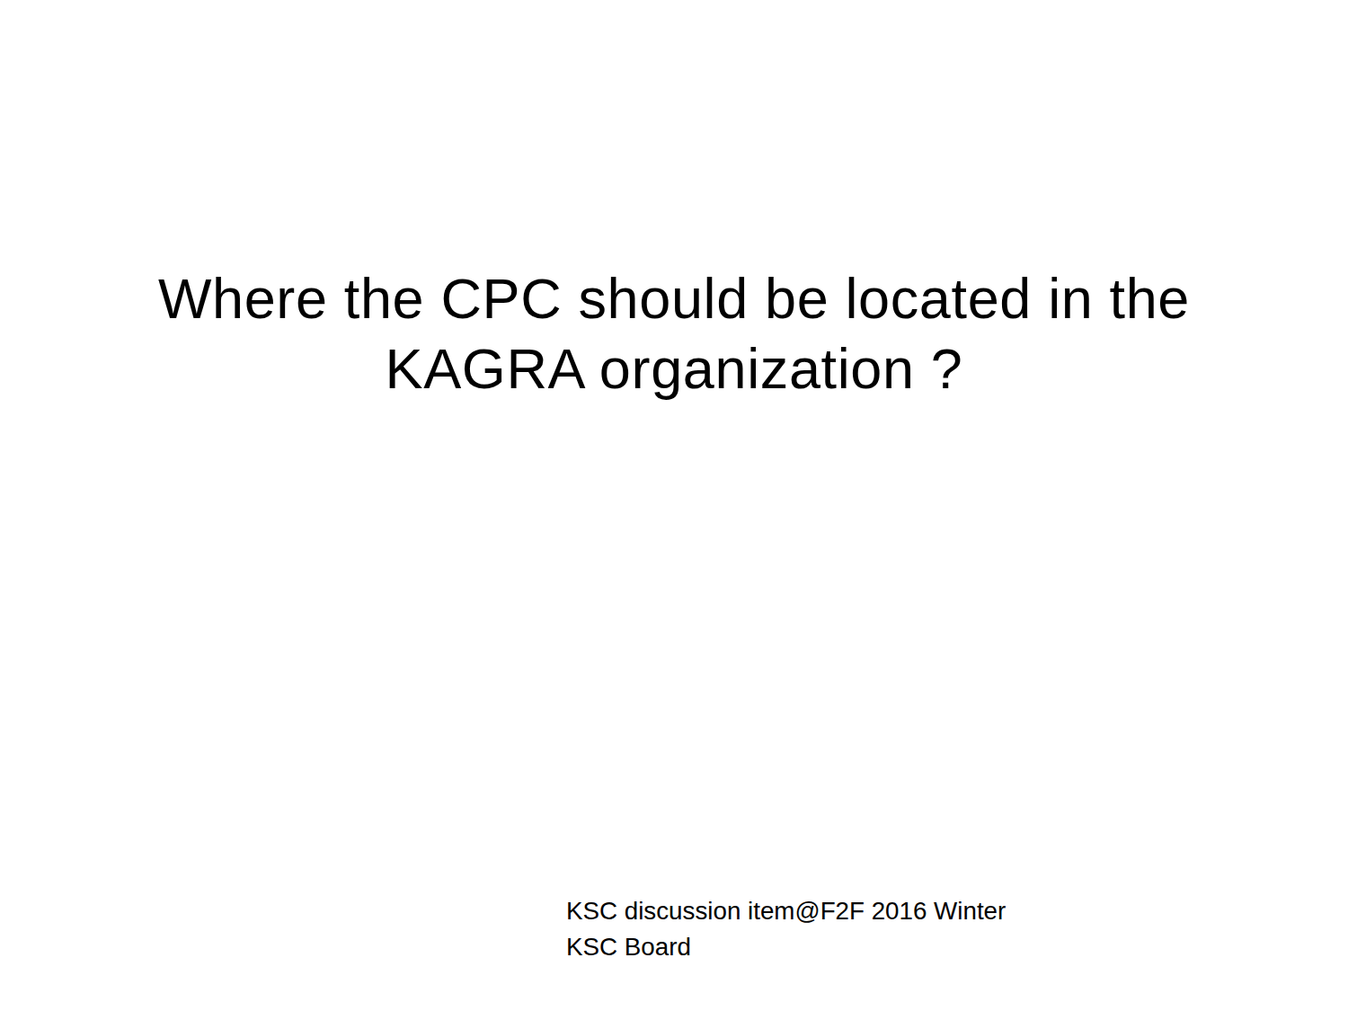Where the CPC should be located in the KAGRA organization ?
KSC discussion item@F2F 2016 Winter
KSC Board